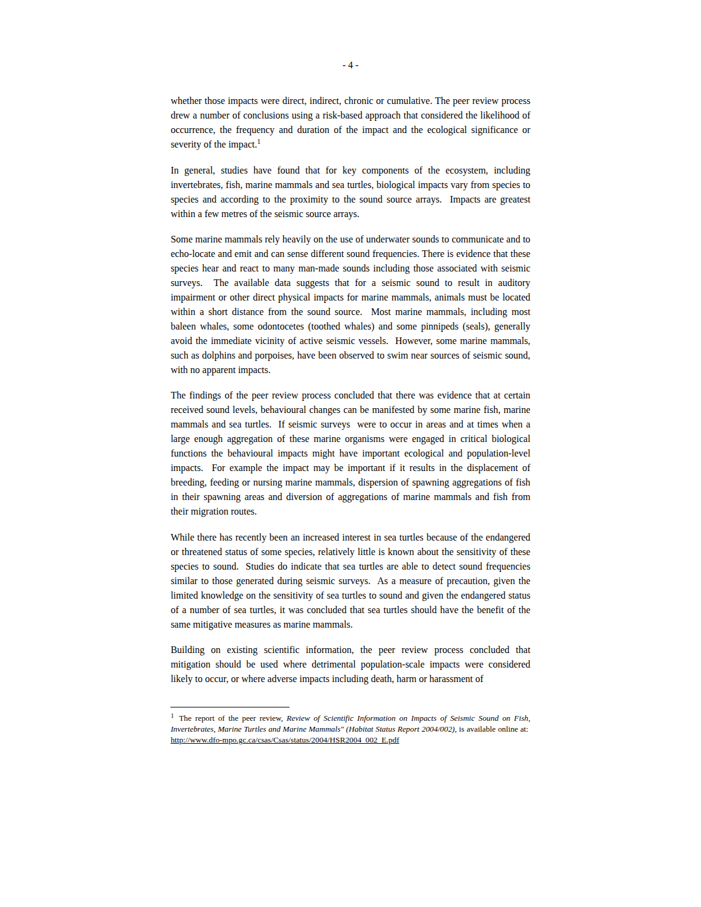- 4 -
whether those impacts were direct, indirect, chronic or cumulative. The peer review process drew a number of conclusions using a risk-based approach that considered the likelihood of occurrence, the frequency and duration of the impact and the ecological significance or severity of the impact.1
In general, studies have found that for key components of the ecosystem, including invertebrates, fish, marine mammals and sea turtles, biological impacts vary from species to species and according to the proximity to the sound source arrays. Impacts are greatest within a few metres of the seismic source arrays.
Some marine mammals rely heavily on the use of underwater sounds to communicate and to echo-locate and emit and can sense different sound frequencies. There is evidence that these species hear and react to many man-made sounds including those associated with seismic surveys. The available data suggests that for a seismic sound to result in auditory impairment or other direct physical impacts for marine mammals, animals must be located within a short distance from the sound source. Most marine mammals, including most baleen whales, some odontocetes (toothed whales) and some pinnipeds (seals), generally avoid the immediate vicinity of active seismic vessels. However, some marine mammals, such as dolphins and porpoises, have been observed to swim near sources of seismic sound, with no apparent impacts.
The findings of the peer review process concluded that there was evidence that at certain received sound levels, behavioural changes can be manifested by some marine fish, marine mammals and sea turtles. If seismic surveys were to occur in areas and at times when a large enough aggregation of these marine organisms were engaged in critical biological functions the behavioural impacts might have important ecological and population-level impacts. For example the impact may be important if it results in the displacement of breeding, feeding or nursing marine mammals, dispersion of spawning aggregations of fish in their spawning areas and diversion of aggregations of marine mammals and fish from their migration routes.
While there has recently been an increased interest in sea turtles because of the endangered or threatened status of some species, relatively little is known about the sensitivity of these species to sound. Studies do indicate that sea turtles are able to detect sound frequencies similar to those generated during seismic surveys. As a measure of precaution, given the limited knowledge on the sensitivity of sea turtles to sound and given the endangered status of a number of sea turtles, it was concluded that sea turtles should have the benefit of the same mitigative measures as marine mammals.
Building on existing scientific information, the peer review process concluded that mitigation should be used where detrimental population-scale impacts were considered likely to occur, or where adverse impacts including death, harm or harassment of
1 The report of the peer review, Review of Scientific Information on Impacts of Seismic Sound on Fish, Invertebrates, Marine Turtles and Marine Mammals" (Habitat Status Report 2004/002), is available online at: http://www.dfo-mpo.gc.ca/csas/Csas/status/2004/HSR2004_002_E.pdf